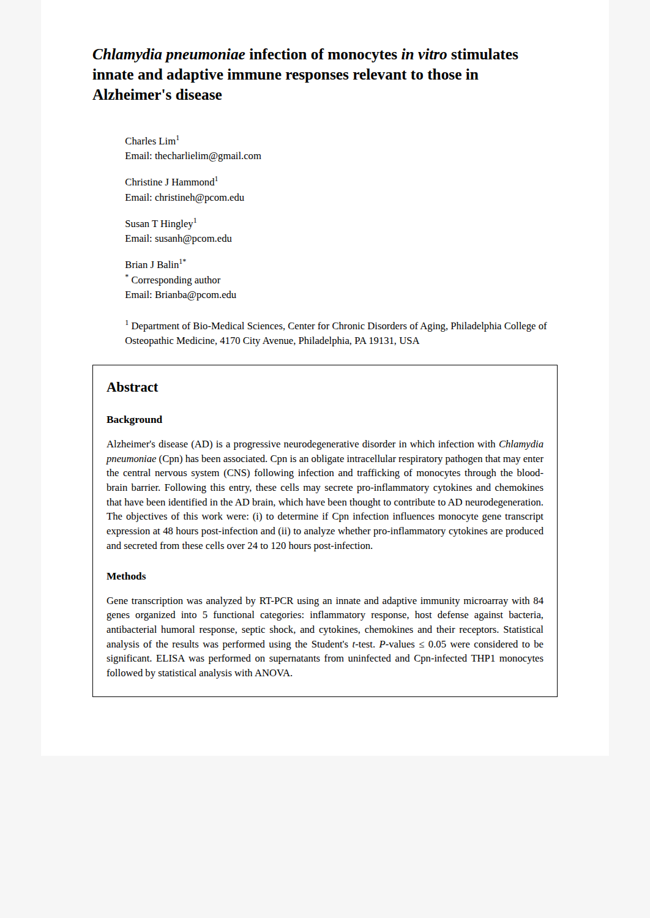Chlamydia pneumoniae infection of monocytes in vitro stimulates innate and adaptive immune responses relevant to those in Alzheimer's disease
Charles Lim1 Email: thecharlielim@gmail.com
Christine J Hammond1 Email: christineh@pcom.edu
Susan T Hingley1 Email: susanh@pcom.edu
Brian J Balin1* * Corresponding author Email: Brianba@pcom.edu
1 Department of Bio-Medical Sciences, Center for Chronic Disorders of Aging, Philadelphia College of Osteopathic Medicine, 4170 City Avenue, Philadelphia, PA 19131, USA
Abstract
Background
Alzheimer's disease (AD) is a progressive neurodegenerative disorder in which infection with Chlamydia pneumoniae (Cpn) has been associated. Cpn is an obligate intracellular respiratory pathogen that may enter the central nervous system (CNS) following infection and trafficking of monocytes through the blood-brain barrier. Following this entry, these cells may secrete pro-inflammatory cytokines and chemokines that have been identified in the AD brain, which have been thought to contribute to AD neurodegeneration. The objectives of this work were: (i) to determine if Cpn infection influences monocyte gene transcript expression at 48 hours post-infection and (ii) to analyze whether pro-inflammatory cytokines are produced and secreted from these cells over 24 to 120 hours post-infection.
Methods
Gene transcription was analyzed by RT-PCR using an innate and adaptive immunity microarray with 84 genes organized into 5 functional categories: inflammatory response, host defense against bacteria, antibacterial humoral response, septic shock, and cytokines, chemokines and their receptors. Statistical analysis of the results was performed using the Student's t-test. P-values ≤ 0.05 were considered to be significant. ELISA was performed on supernatants from uninfected and Cpn-infected THP1 monocytes followed by statistical analysis with ANOVA.